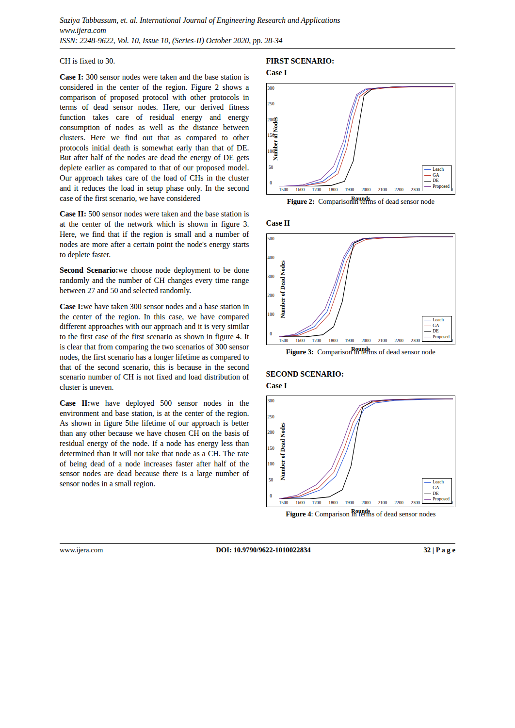Saziya Tabbassum, et. al. International Journal of Engineering Research and Applications
www.ijera.com
ISSN: 2248-9622, Vol. 10, Issue 10, (Series-II) October 2020, pp. 28-34
CH is fixed to 30.
Case I: 300 sensor nodes were taken and the base station is considered in the center of the region. Figure 2 shows a comparison of proposed protocol with other protocols in terms of dead sensor nodes. Here, our derived fitness function takes care of residual energy and energy consumption of nodes as well as the distance between clusters. Here we find out that as compared to other protocols initial death is somewhat early than that of DE. But after half of the nodes are dead the energy of DE gets deplete earlier as compared to that of our proposed model. Our approach takes care of the load of CHs in the cluster and it reduces the load in setup phase only. In the second case of the first scenario, we have considered
Case II: 500 sensor nodes were taken and the base station is at the center of the network which is shown in figure 3. Here, we find that if the region is small and a number of nodes are more after a certain point the node's energy starts to deplete faster.
Second Scenario: we choose node deployment to be done randomly and the number of CH changes every time range between 27 and 50 and selected randomly.
Case I: we have taken 300 sensor nodes and a base station in the center of the region. In this case, we have compared different approaches with our approach and it is very similar to the first case of the first scenario as shown in figure 4. It is clear that from comparing the two scenarios of 300 sensor nodes, the first scenario has a longer lifetime as compared to that of the second scenario, this is because in the second scenario number of CH is not fixed and load distribution of cluster is uneven.
Case II: we have deployed 500 sensor nodes in the environment and base station, is at the center of the region. As shown in figure 5the lifetime of our approach is better than any other because we have chosen CH on the basis of residual energy of the node. If a node has energy less than determined than it will not take that node as a CH. The rate of being dead of a node increases faster after half of the sensor nodes are dead because there is a large number of sensor nodes in a small region.
First Scenario:
Case I
Number of Nodes
300250200150100500
15001600170018001900200021002200230024002500
Rounds
Leach GA DE Proposed
Figure 2: Comparisonin terms of dead sensor node
Case II
Number of Dead Nodes
5004003002001000
15001600170018001900200021002200230024002500
Rounds
Leach GA DE Proposed
Figure 3: Comparison in terms of dead sensor node
Second Scenario:
Case I
Number of Dead Nodes
300250200150100500
15001600170018001900200021002200230024002500
Rounds
Leach GA DE Proposed
Figure 4: Comparison in terms of dead sensor nodes
www.ijera.com DOI: 10.9790/9622-1010022834 32 | P a g e